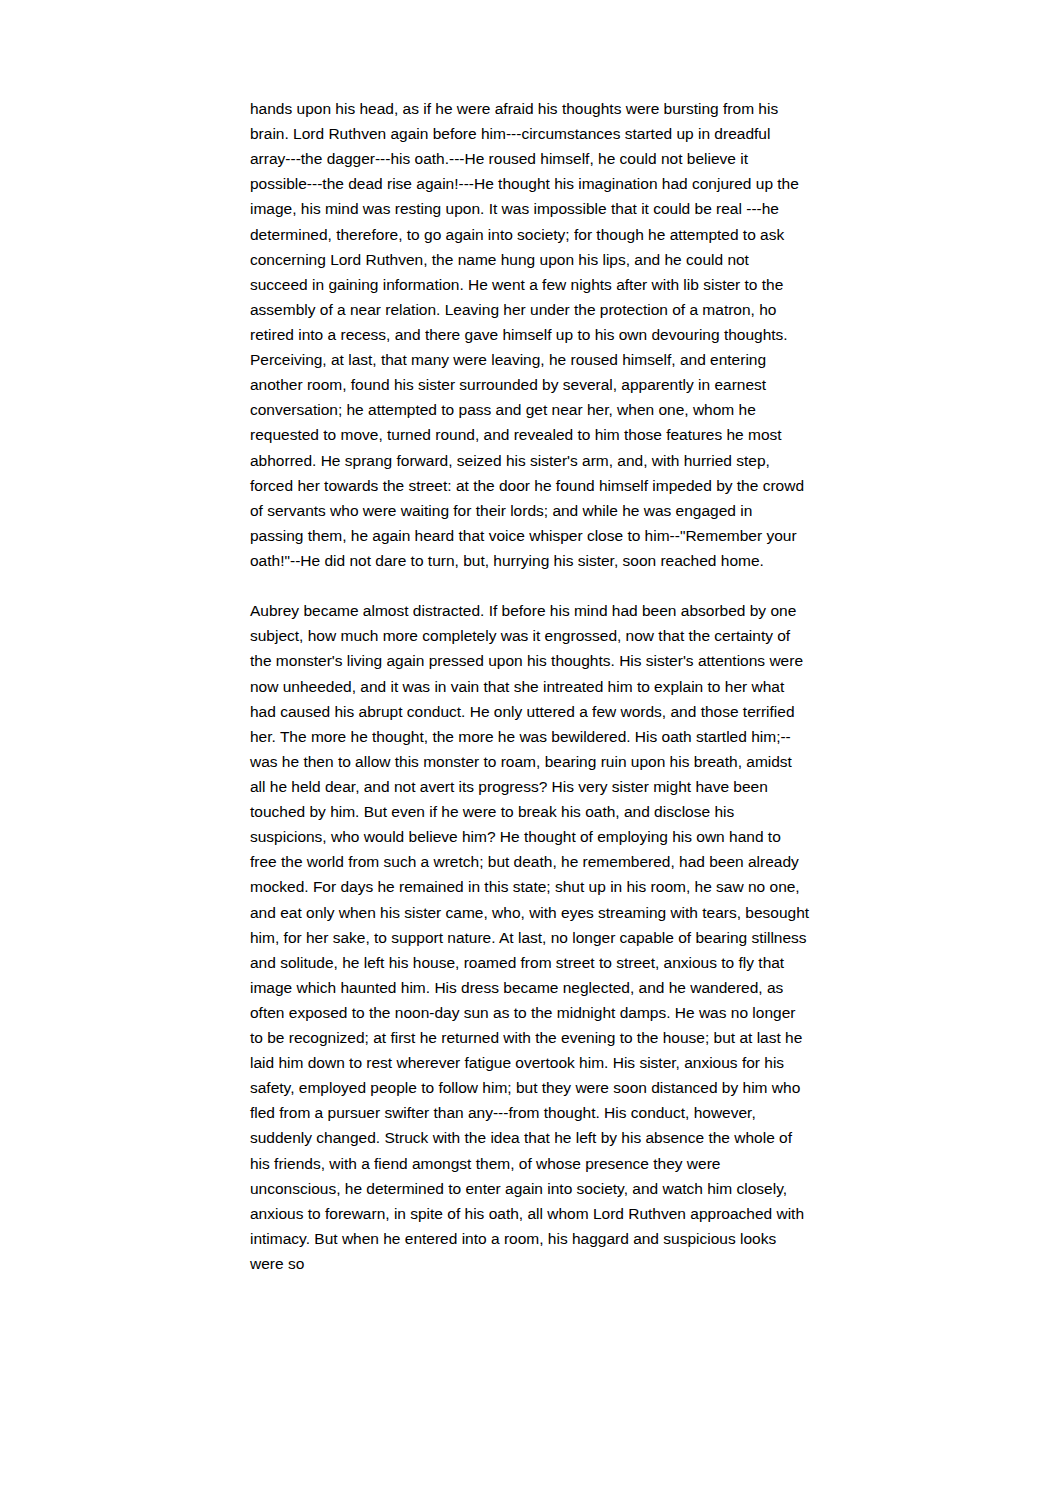hands upon his head, as if he were afraid his thoughts were bursting from his brain. Lord Ruthven again before him---circumstances started up in dreadful array---the dagger---his oath.---He roused himself, he could not believe it possible---the dead rise again!---He thought his imagination had conjured up the image, his mind was resting upon. It was impossible that it could be real ---he determined, therefore, to go again into society; for though he attempted to ask concerning Lord Ruthven, the name hung upon his lips, and he could not succeed in gaining information. He went a few nights after with lib sister to the assembly of a near relation. Leaving her under the protection of a matron, ho retired into a recess, and there gave himself up to his own devouring thoughts. Perceiving, at last, that many were leaving, he roused himself, and entering another room, found his sister surrounded by several, apparently in earnest conversation; he attempted to pass and get near her, when one, whom he requested to move, turned round, and revealed to him those features he most abhorred. He sprang forward, seized his sister's arm, and, with hurried step, forced her towards the street: at the door he found himself impeded by the crowd of servants who were waiting for their lords; and while he was engaged in passing them, he again heard that voice whisper close to him--"Remember your oath!"--He did not dare to turn, but, hurrying his sister, soon reached home.
Aubrey became almost distracted. If before his mind had been absorbed by one subject, how much more completely was it engrossed, now that the certainty of the monster's living again pressed upon his thoughts. His sister's attentions were now unheeded, and it was in vain that she intreated him to explain to her what had caused his abrupt conduct. He only uttered a few words, and those terrified her. The more he thought, the more he was bewildered. His oath startled him;--was he then to allow this monster to roam, bearing ruin upon his breath, amidst all he held dear, and not avert its progress? His very sister might have been touched by him. But even if he were to break his oath, and disclose his suspicions, who would believe him? He thought of employing his own hand to free the world from such a wretch; but death, he remembered, had been already mocked. For days he remained in this state; shut up in his room, he saw no one, and eat only when his sister came, who, with eyes streaming with tears, besought him, for her sake, to support nature. At last, no longer capable of bearing stillness and solitude, he left his house, roamed from street to street, anxious to fly that image which haunted him. His dress became neglected, and he wandered, as often exposed to the noon-day sun as to the midnight damps. He was no longer to be recognized; at first he returned with the evening to the house; but at last he laid him down to rest wherever fatigue overtook him. His sister, anxious for his safety, employed people to follow him; but they were soon distanced by him who fled from a pursuer swifter than any---from thought. His conduct, however, suddenly changed. Struck with the idea that he left by his absence the whole of his friends, with a fiend amongst them, of whose presence they were unconscious, he determined to enter again into society, and watch him closely, anxious to forewarn, in spite of his oath, all whom Lord Ruthven approached with intimacy. But when he entered into a room, his haggard and suspicious looks were so